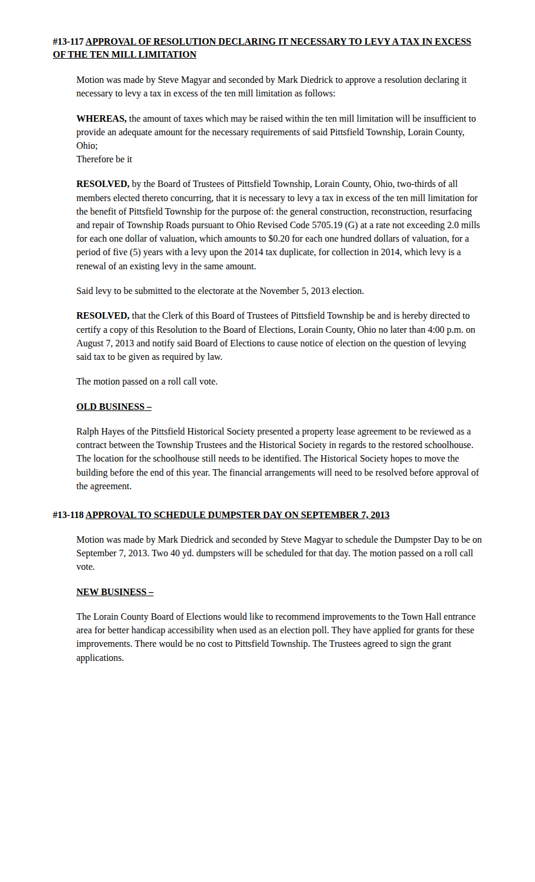#13-117 APPROVAL OF RESOLUTION DECLARING IT NECESSARY TO LEVY A TAX IN EXCESS OF THE TEN MILL LIMITATION
Motion was made by Steve Magyar and seconded by Mark Diedrick to approve a resolution declaring it necessary to levy a tax in excess of the ten mill limitation as follows:
WHEREAS, the amount of taxes which may be raised within the ten mill limitation will be insufficient to provide an adequate amount for the necessary requirements of said Pittsfield Township, Lorain County, Ohio;
Therefore be it
RESOLVED, by the Board of Trustees of Pittsfield Township, Lorain County, Ohio, two-thirds of all members elected thereto concurring, that it is necessary to levy a tax in excess of the ten mill limitation for the benefit of Pittsfield Township for the purpose of: the general construction, reconstruction, resurfacing and repair of Township Roads pursuant to Ohio Revised Code 5705.19 (G) at a rate not exceeding 2.0 mills for each one dollar of valuation, which amounts to $0.20 for each one hundred dollars of valuation, for a period of five (5) years with a levy upon the 2014 tax duplicate, for collection in 2014, which levy is a renewal of an existing levy in the same amount.
Said levy to be submitted to the electorate at the November 5, 2013 election.
RESOLVED, that the Clerk of this Board of Trustees of Pittsfield Township be and is hereby directed to certify a copy of this Resolution to the Board of Elections, Lorain County, Ohio no later than 4:00 p.m. on August 7, 2013 and notify said Board of Elections to cause notice of election on the question of levying said tax to be given as required by law.
The motion passed on a roll call vote.
OLD BUSINESS –
Ralph Hayes of the Pittsfield Historical Society presented a property lease agreement to be reviewed as a contract between the Township Trustees and the Historical Society in regards to the restored schoolhouse. The location for the schoolhouse still needs to be identified. The Historical Society hopes to move the building before the end of this year. The financial arrangements will need to be resolved before approval of the agreement.
#13-118 APPROVAL TO SCHEDULE DUMPSTER DAY ON SEPTEMBER 7, 2013
Motion was made by Mark Diedrick and seconded by Steve Magyar to schedule the Dumpster Day to be on September 7, 2013. Two 40 yd. dumpsters will be scheduled for that day. The motion passed on a roll call vote.
NEW BUSINESS –
The Lorain County Board of Elections would like to recommend improvements to the Town Hall entrance area for better handicap accessibility when used as an election poll. They have applied for grants for these improvements. There would be no cost to Pittsfield Township. The Trustees agreed to sign the grant applications.